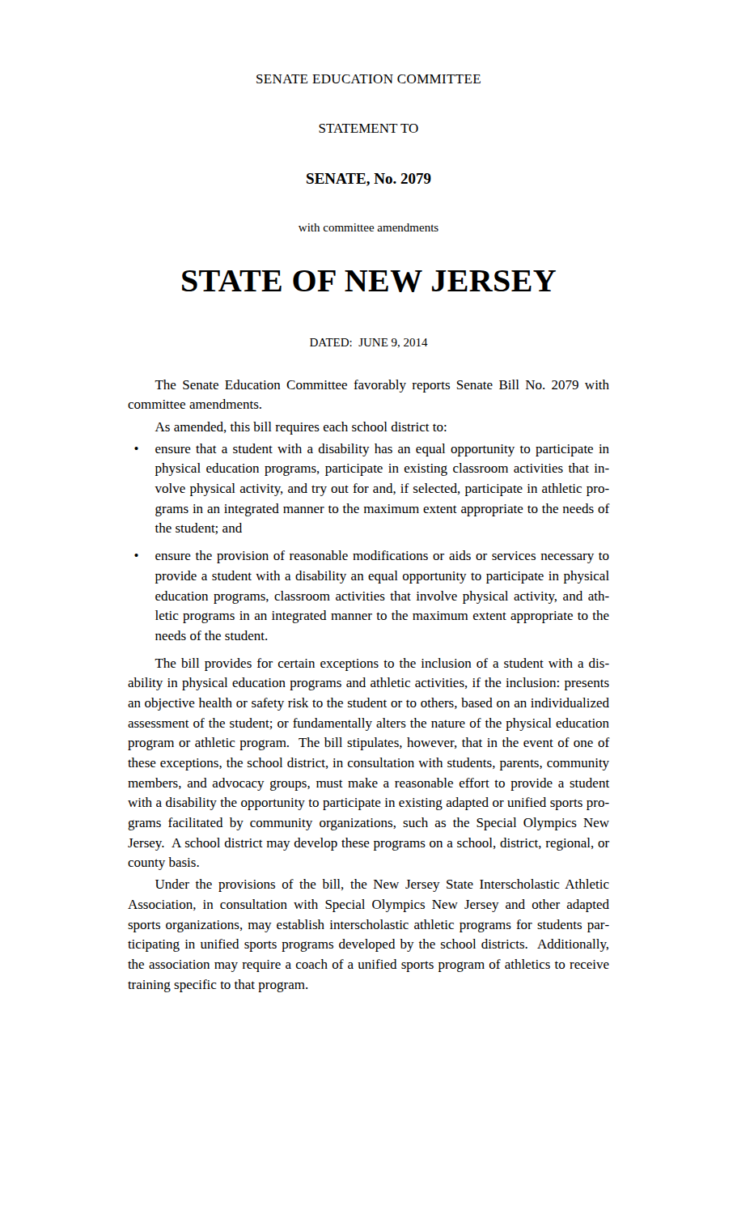SENATE EDUCATION COMMITTEE
STATEMENT TO
SENATE, No. 2079
with committee amendments
STATE OF NEW JERSEY
DATED: JUNE 9, 2014
The Senate Education Committee favorably reports Senate Bill No. 2079 with committee amendments.
As amended, this bill requires each school district to:
ensure that a student with a disability has an equal opportunity to participate in physical education programs, participate in existing classroom activities that involve physical activity, and try out for and, if selected, participate in athletic programs in an integrated manner to the maximum extent appropriate to the needs of the student; and
ensure the provision of reasonable modifications or aids or services necessary to provide a student with a disability an equal opportunity to participate in physical education programs, classroom activities that involve physical activity, and athletic programs in an integrated manner to the maximum extent appropriate to the needs of the student.
The bill provides for certain exceptions to the inclusion of a student with a disability in physical education programs and athletic activities, if the inclusion: presents an objective health or safety risk to the student or to others, based on an individualized assessment of the student; or fundamentally alters the nature of the physical education program or athletic program. The bill stipulates, however, that in the event of one of these exceptions, the school district, in consultation with students, parents, community members, and advocacy groups, must make a reasonable effort to provide a student with a disability the opportunity to participate in existing adapted or unified sports programs facilitated by community organizations, such as the Special Olympics New Jersey. A school district may develop these programs on a school, district, regional, or county basis.
Under the provisions of the bill, the New Jersey State Interscholastic Athletic Association, in consultation with Special Olympics New Jersey and other adapted sports organizations, may establish interscholastic athletic programs for students participating in unified sports programs developed by the school districts. Additionally, the association may require a coach of a unified sports program of athletics to receive training specific to that program.